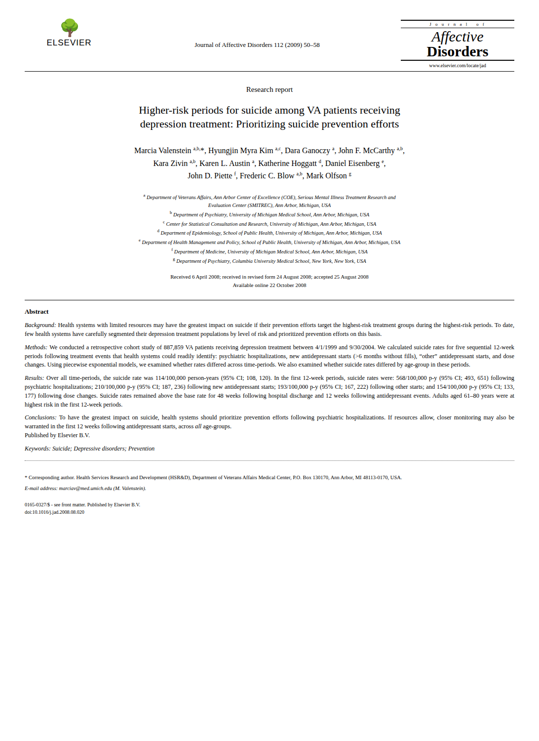🌳
ELSEVIER
Journal of Affective Disorders 112 (2009) 50–58
J o u r n a l o f
Affective
Disorders
www.elsevier.com/locate/jad
Research report
Higher-risk periods for suicide among VA patients receiving
depression treatment: Prioritizing suicide prevention efforts
Marcia Valenstein a,b,*, Hyungjin Myra Kim a,c, Dara Ganoczy a, John F. McCarthy a,b,
Kara Zivin a,b, Karen L. Austin a, Katherine Hoggatt d, Daniel Eisenberg e,
John D. Piette f, Frederic C. Blow a,b, Mark Olfson g
a Department of Veterans Affairs, Ann Arbor Center of Excellence (COE), Serious Mental Illness Treatment Research and
Evaluation Center (SMITREC), Ann Arbor, Michigan, USA
b Department of Psychiatry, University of Michigan Medical School, Ann Arbor, Michigan, USA
c Center for Statistical Consultation and Research, University of Michigan, Ann Arbor, Michigan, USA
d Department of Epidemiology, School of Public Health, University of Michigan, Ann Arbor, Michigan, USA
e Department of Health Management and Policy, School of Public Health, University of Michigan, Ann Arbor, Michigan, USA
f Department of Medicine, University of Michigan Medical School, Ann Arbor, Michigan, USA
g Department of Psychiatry, Columbia University Medical School, New York, New York, USA
Received 6 April 2008; received in revised form 24 August 2008; accepted 25 August 2008
Available online 22 October 2008
Abstract
Background: Health systems with limited resources may have the greatest impact on suicide if their prevention efforts target the highest-risk treatment groups during the highest-risk periods. To date, few health systems have carefully segmented their depression treatment populations by level of risk and prioritized prevention efforts on this basis.
Methods: We conducted a retrospective cohort study of 887,859 VA patients receiving depression treatment between 4/1/1999 and 9/30/2004. We calculated suicide rates for five sequential 12-week periods following treatment events that health systems could readily identify: psychiatric hospitalizations, new antidepressant starts (>6 months without fills), “other” antidepressant starts, and dose changes. Using piecewise exponential models, we examined whether rates differed across time-periods. We also examined whether suicide rates differed by age-group in these periods.
Results: Over all time-periods, the suicide rate was 114/100,000 person-years (95% CI; 108, 120). In the first 12-week periods, suicide rates were: 568/100,000 p-y (95% CI; 493, 651) following psychiatric hospitalizations; 210/100,000 p-y (95% CI; 187, 236) following new antidepressant starts; 193/100,000 p-y (95% CI; 167, 222) following other starts; and 154/100,000 p-y (95% CI; 133, 177) following dose changes. Suicide rates remained above the base rate for 48 weeks following hospital discharge and 12 weeks following antidepressant events. Adults aged 61–80 years were at highest risk in the first 12-week periods.
Conclusions: To have the greatest impact on suicide, health systems should prioritize prevention efforts following psychiatric hospitalizations. If resources allow, closer monitoring may also be warranted in the first 12 weeks following antidepressant starts, across all age-groups.
Published by Elsevier B.V.
Keywords: Suicide; Depressive disorders; Prevention
* Corresponding author. Health Services Research and Development (HSR&D), Department of Veterans Affairs Medical Center, P.O. Box 130170, Ann Arbor, MI 48113-0170, USA.
E-mail address: marciav@med.umich.edu (M. Valenstein).
0165-0327/$ - see front matter. Published by Elsevier B.V.
doi:10.1016/j.jad.2008.08.020